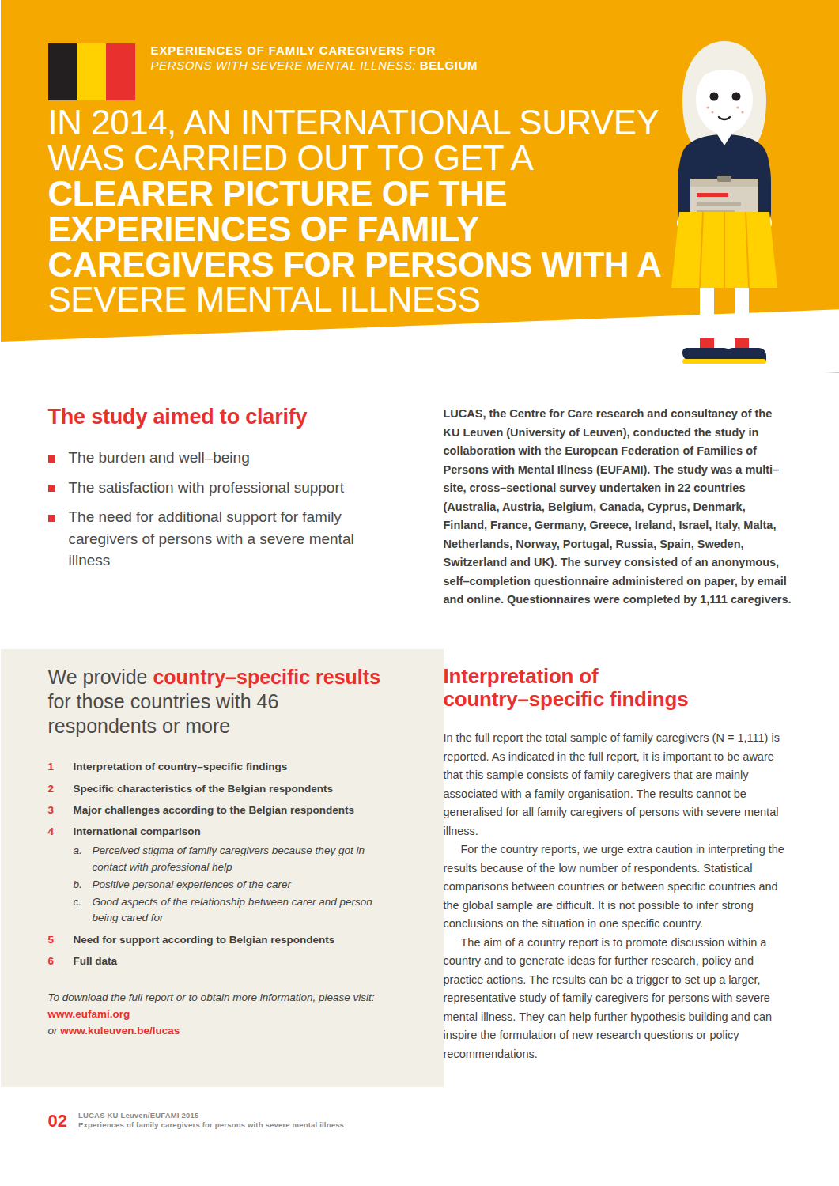Experiences of family caregivers for
Persons with severe mental illness: Belgium
In 2014, an international survey was carried out to get a clearer picture of the experiences of family caregivers for persons with a severe mental illness
The study aimed to clarify
The burden and well–being
The satisfaction with professional support
The need for additional support for family caregivers of persons with a severe mental illness
LUCAS, the Centre for Care research and consultancy of the KU Leuven (University of Leuven), conducted the study in collaboration with the European Federation of Families of Persons with Mental Illness (EUFAMI). The study was a multi–site, cross–sectional survey undertaken in 22 countries (Australia, Austria, Belgium, Canada, Cyprus, Denmark, Finland, France, Germany, Greece, Ireland, Israel, Italy, Malta, Netherlands, Norway, Portugal, Russia, Spain, Sweden, Switzerland and UK). The survey consisted of an anonymous, self–completion questionnaire administered on paper, by email and online. Questionnaires were completed by 1,111 caregivers.
We provide country–specific results for those countries with 46 respondents or more
Interpretation of country–specific findings
Specific characteristics of the Belgian respondents
Major challenges according to the Belgian respondents
International comparison
Perceived stigma of family caregivers because they got in contact with professional help
Positive personal experiences of the carer
Good aspects of the relationship between carer and person being cared for
Need for support according to Belgian respondents
Full data
To download the full report or to obtain more information, please visit: www.eufami.org
or www.kuleuven.be/lucas
Interpretation of
country–specific findings
In the full report the total sample of family caregivers (N = 1,111) is reported. As indicated in the full report, it is important to be aware that this sample consists of family caregivers that are mainly associated with a family organisation. The results cannot be generalised for all family caregivers of persons with severe mental illness.
For the country reports, we urge extra caution in interpreting the results because of the low number of respondents. Statistical comparisons between countries or between specific countries and the global sample are difficult. It is not possible to infer strong conclusions on the situation in one specific country.
The aim of a country report is to promote discussion within a country and to generate ideas for further research, policy and practice actions. The results can be a trigger to set up a larger, representative study of family caregivers for persons with severe mental illness. They can help further hypothesis building and can inspire the formulation of new research questions or policy recommendations.
02
LUCAS KU Leuven/EUFAMI 2015 Experiences of family caregivers for persons with severe mental illness